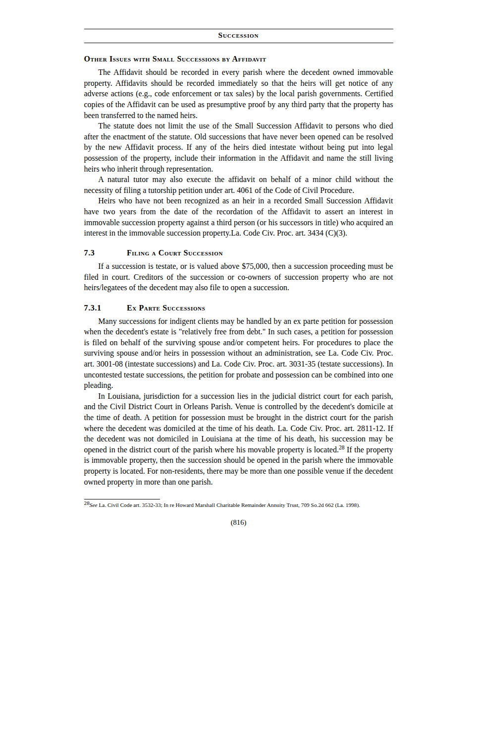Succession
Other Issues with Small Successions by Affidavit
The Affidavit should be recorded in every parish where the decedent owned immovable property. Affidavits should be recorded immediately so that the heirs will get notice of any adverse actions (e.g., code enforcement or tax sales) by the local parish governments. Certified copies of the Affidavit can be used as presumptive proof by any third party that the property has been transferred to the named heirs.
The statute does not limit the use of the Small Succession Affidavit to persons who died after the enactment of the statute. Old successions that have never been opened can be resolved by the new Affidavit process. If any of the heirs died intestate without being put into legal possession of the property, include their information in the Affidavit and name the still living heirs who inherit through representation.
A natural tutor may also execute the affidavit on behalf of a minor child without the necessity of filing a tutorship petition under art. 4061 of the Code of Civil Procedure.
Heirs who have not been recognized as an heir in a recorded Small Succession Affidavit have two years from the date of the recordation of the Affidavit to assert an interest in immovable succession property against a third person (or his successors in title) who acquired an interest in the immovable succession property.La. Code Civ. Proc. art. 3434 (C)(3).
7.3 Filing a Court Succession
If a succession is testate, or is valued above $75,000, then a succession proceeding must be filed in court. Creditors of the succession or co-owners of succession property who are not heirs/legatees of the decedent may also file to open a succession.
7.3.1 Ex Parte Successions
Many successions for indigent clients may be handled by an ex parte petition for possession when the decedent's estate is "relatively free from debt." In such cases, a petition for possession is filed on behalf of the surviving spouse and/or competent heirs. For procedures to place the surviving spouse and/or heirs in possession without an administration, see La. Code Civ. Proc. art. 3001-08 (intestate successions) and La. Code Civ. Proc. art. 3031-35 (testate successions). In uncontested testate successions, the petition for probate and possession can be combined into one pleading.
In Louisiana, jurisdiction for a succession lies in the judicial district court for each parish, and the Civil District Court in Orleans Parish. Venue is controlled by the decedent's domicile at the time of death. A petition for possession must be brought in the district court for the parish where the decedent was domiciled at the time of his death. La. Code Civ. Proc. art. 2811-12. If the decedent was not domiciled in Louisiana at the time of his death, his succession may be opened in the district court of the parish where his movable property is located.28 If the property is immovable property, then the succession should be opened in the parish where the immovable property is located. For non-residents, there may be more than one possible venue if the decedent owned property in more than one parish.
28See La. Civil Code art. 3532-33; In re Howard Marshall Charitable Remainder Annuity Trust, 709 So.2d 662 (La. 1998).
(816)